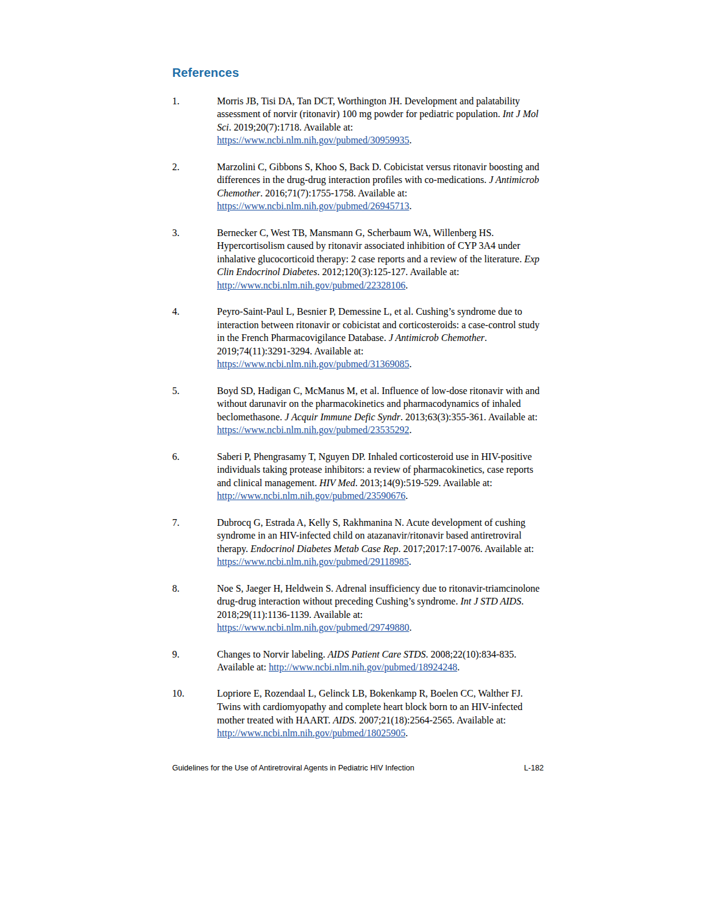References
1. Morris JB, Tisi DA, Tan DCT, Worthington JH. Development and palatability assessment of norvir (ritonavir) 100 mg powder for pediatric population. Int J Mol Sci. 2019;20(7):1718. Available at: https://www.ncbi.nlm.nih.gov/pubmed/30959935.
2. Marzolini C, Gibbons S, Khoo S, Back D. Cobicistat versus ritonavir boosting and differences in the drug-drug interaction profiles with co-medications. J Antimicrob Chemother. 2016;71(7):1755-1758. Available at: https://www.ncbi.nlm.nih.gov/pubmed/26945713.
3. Bernecker C, West TB, Mansmann G, Scherbaum WA, Willenberg HS. Hypercortisolism caused by ritonavir associated inhibition of CYP 3A4 under inhalative glucocorticoid therapy: 2 case reports and a review of the literature. Exp Clin Endocrinol Diabetes. 2012;120(3):125-127. Available at: http://www.ncbi.nlm.nih.gov/pubmed/22328106.
4. Peyro-Saint-Paul L, Besnier P, Demessine L, et al. Cushing’s syndrome due to interaction between ritonavir or cobicistat and corticosteroids: a case-control study in the French Pharmacovigilance Database. J Antimicrob Chemother. 2019;74(11):3291-3294. Available at: https://www.ncbi.nlm.nih.gov/pubmed/31369085.
5. Boyd SD, Hadigan C, McManus M, et al. Influence of low-dose ritonavir with and without darunavir on the pharmacokinetics and pharmacodynamics of inhaled beclomethasone. J Acquir Immune Defic Syndr. 2013;63(3):355-361. Available at: https://www.ncbi.nlm.nih.gov/pubmed/23535292.
6. Saberi P, Phengrasamy T, Nguyen DP. Inhaled corticosteroid use in HIV-positive individuals taking protease inhibitors: a review of pharmacokinetics, case reports and clinical management. HIV Med. 2013;14(9):519-529. Available at: http://www.ncbi.nlm.nih.gov/pubmed/23590676.
7. Dubrocq G, Estrada A, Kelly S, Rakhmanina N. Acute development of cushing syndrome in an HIV-infected child on atazanavir/ritonavir based antiretroviral therapy. Endocrinol Diabetes Metab Case Rep. 2017;2017:17-0076. Available at: https://www.ncbi.nlm.nih.gov/pubmed/29118985.
8. Noe S, Jaeger H, Heldwein S. Adrenal insufficiency due to ritonavir-triamcinolone drug-drug interaction without preceding Cushing’s syndrome. Int J STD AIDS. 2018;29(11):1136-1139. Available at: https://www.ncbi.nlm.nih.gov/pubmed/29749880.
9. Changes to Norvir labeling. AIDS Patient Care STDS. 2008;22(10):834-835. Available at: http://www.ncbi.nlm.nih.gov/pubmed/18924248.
10. Lopriore E, Rozendaal L, Gelinck LB, Bokenkamp R, Boelen CC, Walther FJ. Twins with cardiomyopathy and complete heart block born to an HIV-infected mother treated with HAART. AIDS. 2007;21(18):2564-2565. Available at: http://www.ncbi.nlm.nih.gov/pubmed/18025905.
Guidelines for the Use of Antiretroviral Agents in Pediatric HIV Infection L-182